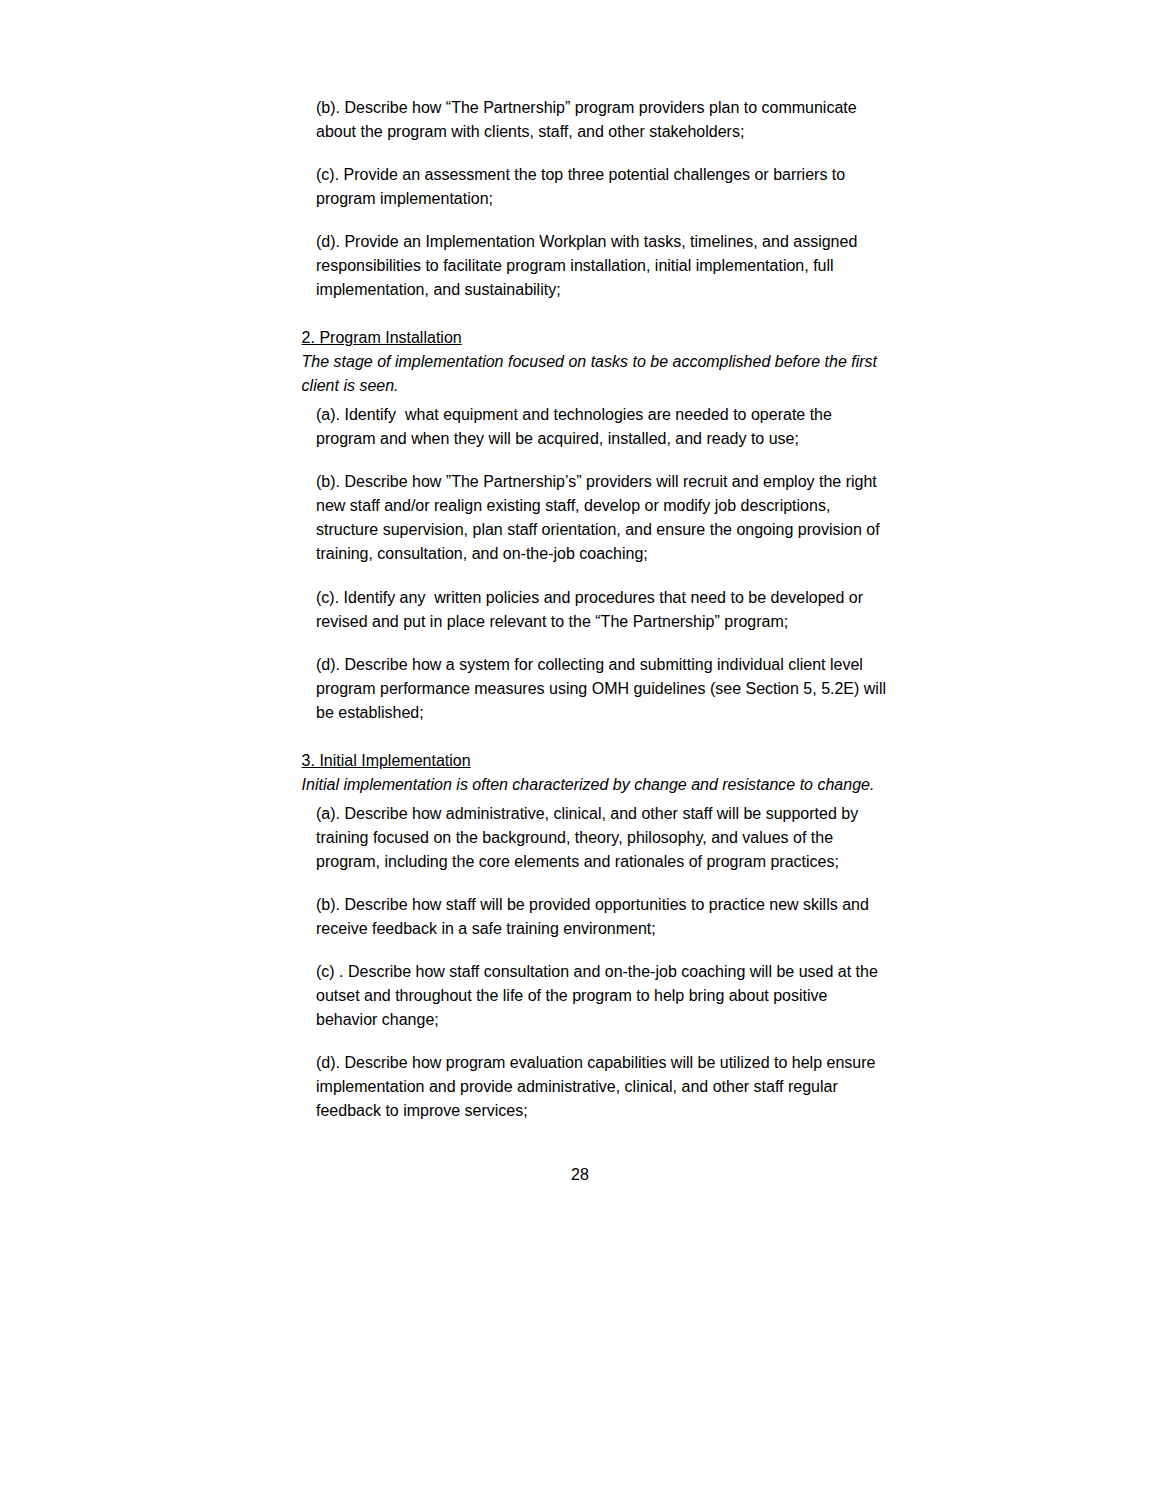(b). Describe how “The Partnership” program providers plan to communicate about the program with clients, staff, and other stakeholders;
(c). Provide an assessment the top three potential challenges or barriers to program implementation;
(d). Provide an Implementation Workplan with tasks, timelines, and assigned responsibilities to facilitate program installation, initial implementation, full implementation, and sustainability;
2. Program Installation
The stage of implementation focused on tasks to be accomplished before the first client is seen.
(a). Identify what equipment and technologies are needed to operate the program and when they will be acquired, installed, and ready to use;
(b). Describe how ”The Partnership’s” providers will recruit and employ the right new staff and/or realign existing staff, develop or modify job descriptions, structure supervision, plan staff orientation, and ensure the ongoing provision of training, consultation, and on-the-job coaching;
(c). Identify any written policies and procedures that need to be developed or revised and put in place relevant to the “The Partnership” program;
(d). Describe how a system for collecting and submitting individual client level program performance measures using OMH guidelines (see Section 5, 5.2E) will be established;
3. Initial Implementation
Initial implementation is often characterized by change and resistance to change.
(a). Describe how administrative, clinical, and other staff will be supported by training focused on the background, theory, philosophy, and values of the program, including the core elements and rationales of program practices;
(b). Describe how staff will be provided opportunities to practice new skills and receive feedback in a safe training environment;
(c) . Describe how staff consultation and on-the-job coaching will be used at the outset and throughout the life of the program to help bring about positive behavior change;
(d). Describe how program evaluation capabilities will be utilized to help ensure implementation and provide administrative, clinical, and other staff regular feedback to improve services;
28